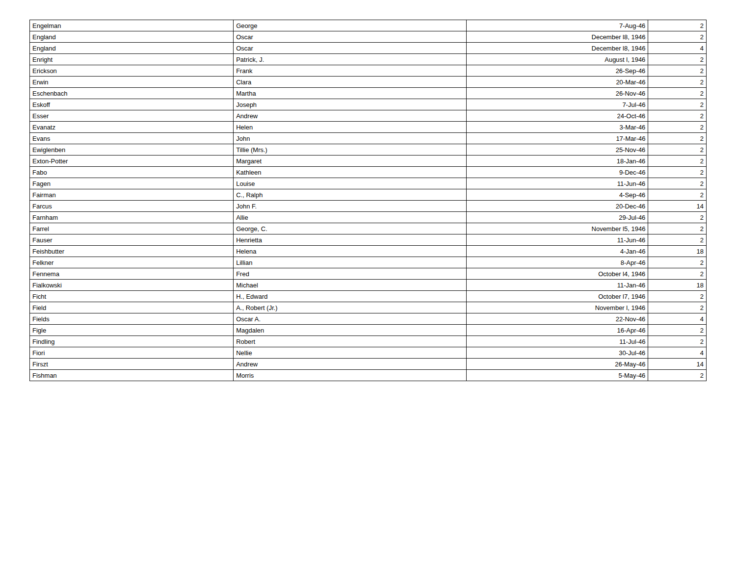| Engelman | George | 7-Aug-46 | 2 |
| England | Oscar | December l8, 1946 | 2 |
| England | Oscar | December l8, 1946 | 4 |
| Enright | Patrick, J. | August l, 1946 | 2 |
| Erickson | Frank | 26-Sep-46 | 2 |
| Erwin | Clara | 20-Mar-46 | 2 |
| Eschenbach | Martha | 26-Nov-46 | 2 |
| Eskoff | Joseph | 7-Jul-46 | 2 |
| Esser | Andrew | 24-Oct-46 | 2 |
| Evanatz | Helen | 3-Mar-46 | 2 |
| Evans | John | 17-Mar-46 | 2 |
| Ewiglenben | Tillie (Mrs.) | 25-Nov-46 | 2 |
| Exton-Potter | Margaret | 18-Jan-46 | 2 |
| Fabo | Kathleen | 9-Dec-46 | 2 |
| Fagen | Louise | 11-Jun-46 | 2 |
| Fairman | C., Ralph | 4-Sep-46 | 2 |
| Farcus | John F. | 20-Dec-46 | 14 |
| Farnham | Allie | 29-Jul-46 | 2 |
| Farrel | George, C. | November l5, 1946 | 2 |
| Fauser | Henrietta | 11-Jun-46 | 2 |
| Feishbutter | Helena | 4-Jan-46 | 18 |
| Felkner | Lillian | 8-Apr-46 | 2 |
| Fennema | Fred | October l4, 1946 | 2 |
| Fialkowski | Michael | 11-Jan-46 | 18 |
| Ficht | H., Edward | October l7, 1946 | 2 |
| Field | A., Robert (Jr.) | November l, 1946 | 2 |
| Fields | Oscar A. | 22-Nov-46 | 4 |
| Figle | Magdalen | 16-Apr-46 | 2 |
| Findling | Robert | 11-Jul-46 | 2 |
| Fiori | Nellie | 30-Jul-46 | 4 |
| Firszt | Andrew | 26-May-46 | 14 |
| Fishman | Morris | 5-May-46 | 2 |